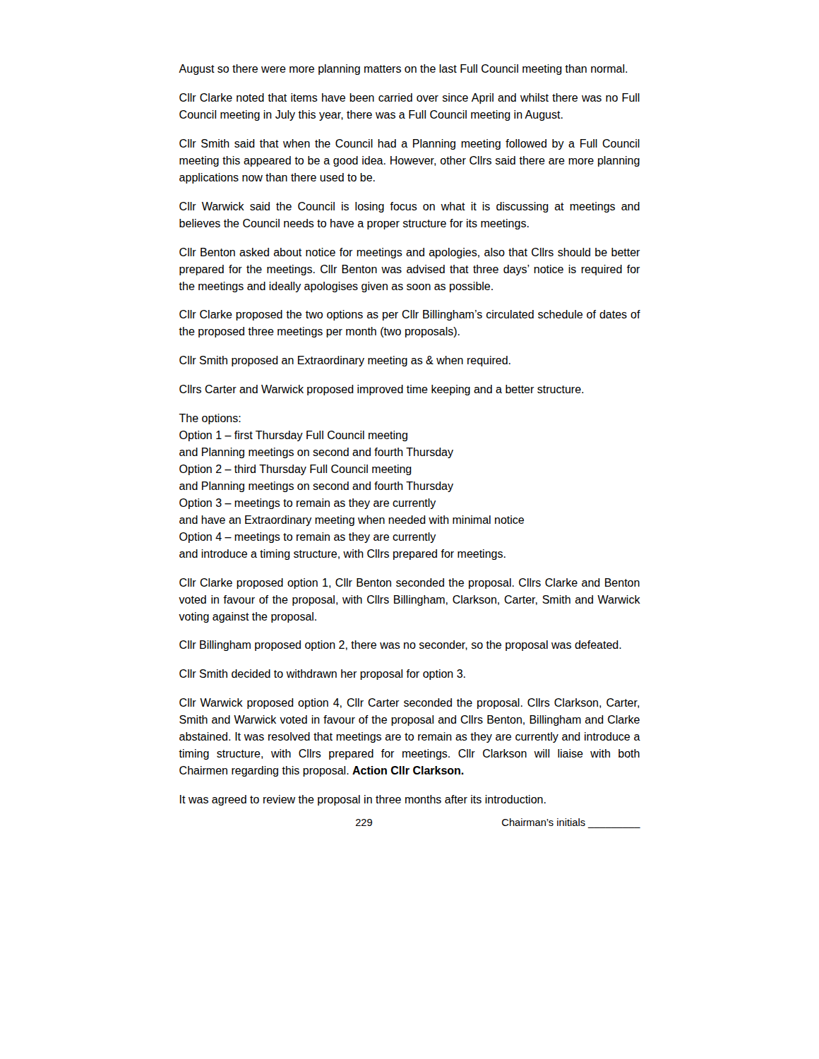August so there were more planning matters on the last Full Council meeting than normal.
Cllr Clarke noted that items have been carried over since April and whilst there was no Full Council meeting in July this year, there was a Full Council meeting in August.
Cllr Smith said that when the Council had a Planning meeting followed by a Full Council meeting this appeared to be a good idea. However, other Cllrs said there are more planning applications now than there used to be.
Cllr Warwick said the Council is losing focus on what it is discussing at meetings and believes the Council needs to have a proper structure for its meetings.
Cllr Benton asked about notice for meetings and apologies, also that Cllrs should be better prepared for the meetings. Cllr Benton was advised that three days’ notice is required for the meetings and ideally apologises given as soon as possible.
Cllr Clarke proposed the two options as per Cllr Billingham’s circulated schedule of dates of the proposed three meetings per month (two proposals).
Cllr Smith proposed an Extraordinary meeting as & when required.
Cllrs Carter and Warwick proposed improved time keeping and a better structure.
The options:
Option 1 – first Thursday Full Council meeting
and Planning meetings on second and fourth Thursday
Option 2 – third Thursday Full Council meeting
and Planning meetings on second and fourth Thursday
Option 3 – meetings to remain as they are currently
and have an Extraordinary meeting when needed with minimal notice
Option 4 – meetings to remain as they are currently
and introduce a timing structure, with Cllrs prepared for meetings.
Cllr Clarke proposed option 1, Cllr Benton seconded the proposal. Cllrs Clarke and Benton voted in favour of the proposal, with Cllrs Billingham, Clarkson, Carter, Smith and Warwick voting against the proposal.
Cllr Billingham proposed option 2, there was no seconder, so the proposal was defeated.
Cllr Smith decided to withdrawn her proposal for option 3.
Cllr Warwick proposed option 4, Cllr Carter seconded the proposal. Cllrs Clarkson, Carter, Smith and Warwick voted in favour of the proposal and Cllrs Benton, Billingham and Clarke abstained. It was resolved that meetings are to remain as they are currently and introduce a timing structure, with Cllrs prepared for meetings. Cllr Clarkson will liaise with both Chairmen regarding this proposal. Action Cllr Clarkson.
It was agreed to review the proposal in three months after its introduction.
229 Chairman’s initials _________